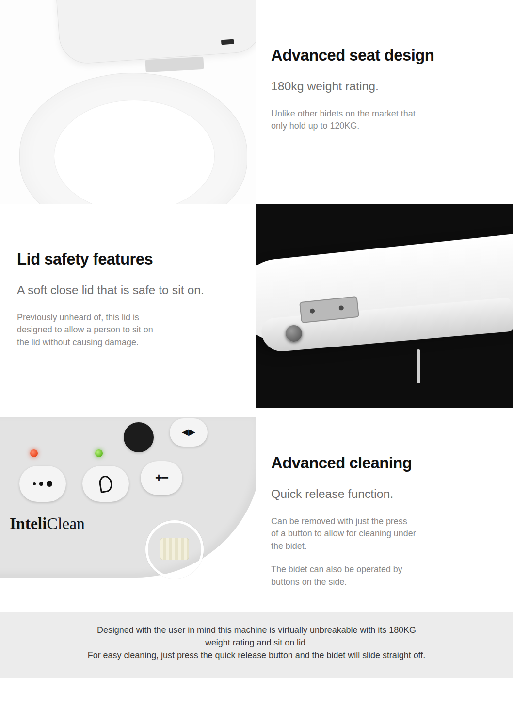Advanced seat design
180kg weight rating.
Unlike other bidets on the market that only hold up to 120KG.
Lid safety features
A soft close lid that is safe to sit on.
Previously unheard of, this lid is designed to allow a person to sit on the lid without causing damage.
◀▶
+−
Inteli Clean
Advanced cleaning
Quick release function.
Can be removed with just the press of a button to allow for cleaning under the bidet.
The bidet can also be operated by buttons on the side.
Designed with the user in mind this machine is virtually unbreakable with its 180KG weight rating and sit on lid.
For easy cleaning, just press the quick release button and the bidet will slide straight off.